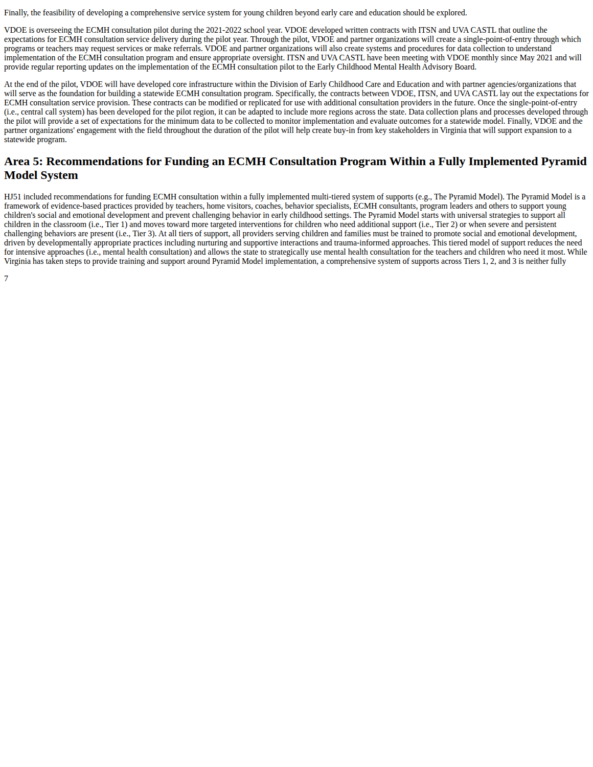Finally, the feasibility of developing a comprehensive service system for young children beyond early care and education should be explored.
VDOE is overseeing the ECMH consultation pilot during the 2021-2022 school year. VDOE developed written contracts with ITSN and UVA CASTL that outline the expectations for ECMH consultation service delivery during the pilot year. Through the pilot, VDOE and partner organizations will create a single-point-of-entry through which programs or teachers may request services or make referrals. VDOE and partner organizations will also create systems and procedures for data collection to understand implementation of the ECMH consultation program and ensure appropriate oversight. ITSN and UVA CASTL have been meeting with VDOE monthly since May 2021 and will provide regular reporting updates on the implementation of the ECMH consultation pilot to the Early Childhood Mental Health Advisory Board.
At the end of the pilot, VDOE will have developed core infrastructure within the Division of Early Childhood Care and Education and with partner agencies/organizations that will serve as the foundation for building a statewide ECMH consultation program. Specifically, the contracts between VDOE, ITSN, and UVA CASTL lay out the expectations for ECMH consultation service provision. These contracts can be modified or replicated for use with additional consultation providers in the future. Once the single-point-of-entry (i.e., central call system) has been developed for the pilot region, it can be adapted to include more regions across the state. Data collection plans and processes developed through the pilot will provide a set of expectations for the minimum data to be collected to monitor implementation and evaluate outcomes for a statewide model. Finally, VDOE and the partner organizations' engagement with the field throughout the duration of the pilot will help create buy-in from key stakeholders in Virginia that will support expansion to a statewide program.
Area 5: Recommendations for Funding an ECMH Consultation Program Within a Fully Implemented Pyramid Model System
HJ51 included recommendations for funding ECMH consultation within a fully implemented multi-tiered system of supports (e.g., The Pyramid Model). The Pyramid Model is a framework of evidence-based practices provided by teachers, home visitors, coaches, behavior specialists, ECMH consultants, program leaders and others to support young children's social and emotional development and prevent challenging behavior in early childhood settings. The Pyramid Model starts with universal strategies to support all children in the classroom (i.e., Tier 1) and moves toward more targeted interventions for children who need additional support (i.e., Tier 2) or when severe and persistent challenging behaviors are present (i.e., Tier 3). At all tiers of support, all providers serving children and families must be trained to promote social and emotional development, driven by developmentally appropriate practices including nurturing and supportive interactions and trauma-informed approaches. This tiered model of support reduces the need for intensive approaches (i.e., mental health consultation) and allows the state to strategically use mental health consultation for the teachers and children who need it most. While Virginia has taken steps to provide training and support around Pyramid Model implementation, a comprehensive system of supports across Tiers 1, 2, and 3 is neither fully
7